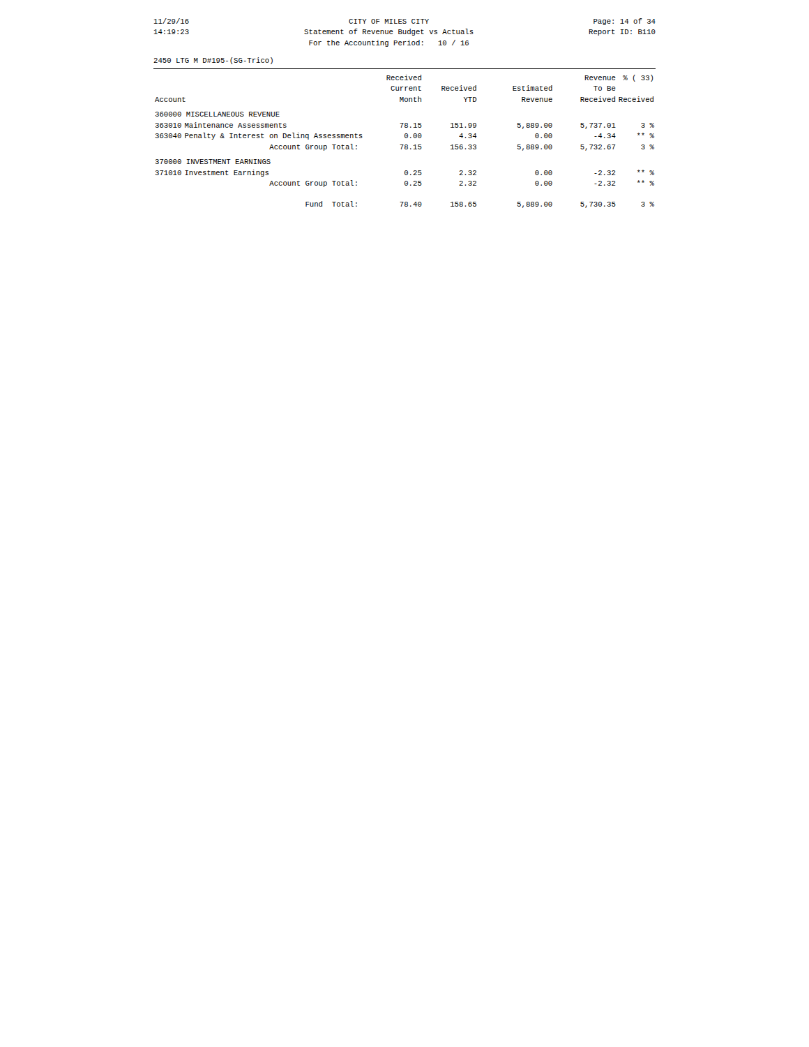11/29/16
14:19:23
CITY OF MILES CITY
Statement of Revenue Budget vs Actuals
For the Accounting Period: 10 / 16
Page: 14 of 34
Report ID: B110
2450 LTG M D#195-(SG-Trico)
| | Received | | | Revenue | % ( 33) |
| --- | --- | --- | --- | --- | --- |
| Account | Current Month | Received YTD | Estimated Revenue | To Be Received | Received |
| 360000 MISCELLANEOUS REVENUE | | | | | |
| 363010 | Maintenance Assessments | 78.15 | 151.99 | 5,889.00 | 5,737.01 | 3 % |
| 363040 | Penalty & Interest on Delinq Assessments | 0.00 | 4.34 | 0.00 | -4.34 | ** % |
| Account Group Total: | 78.15 | 156.33 | 5,889.00 | 5,732.67 | 3 % |
| 370000 INVESTMENT EARNINGS | | | | | |
| 371010 | Investment Earnings | 0.25 | 2.32 | 0.00 | -2.32 | ** % |
| Account Group Total: | 0.25 | 2.32 | 0.00 | -2.32 | ** % |
| Fund Total: | 78.40 | 158.65 | 5,889.00 | 5,730.35 | 3 % |